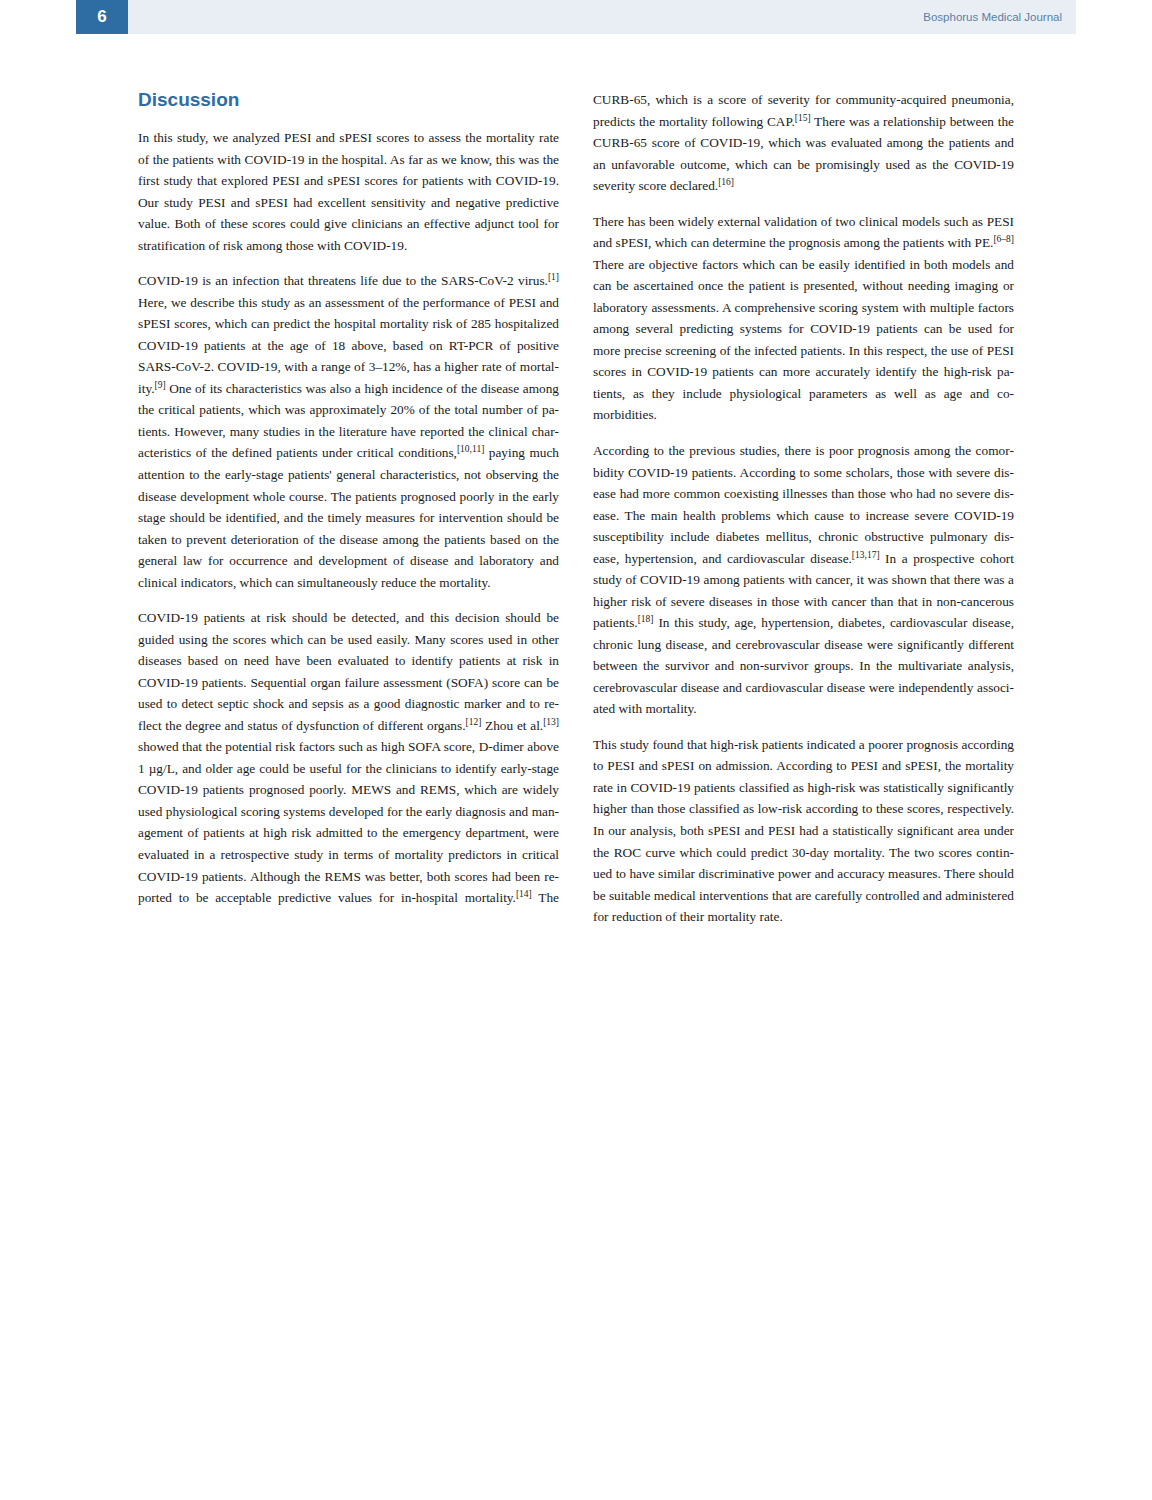6
Bosphorus Medical Journal
Discussion
In this study, we analyzed PESI and sPESI scores to assess the mortality rate of the patients with COVID-19 in the hospital. As far as we know, this was the first study that explored PESI and sPESI scores for patients with COVID-19. Our study PESI and sPESI had excellent sensitivity and negative predictive value. Both of these scores could give clinicians an effective adjunct tool for stratification of risk among those with COVID-19.
COVID-19 is an infection that threatens life due to the SARS-CoV-2 virus.[1] Here, we describe this study as an assessment of the performance of PESI and sPESI scores, which can predict the hospital mortality risk of 285 hospitalized COVID-19 patients at the age of 18 above, based on RT-PCR of positive SARS-CoV-2. COVID-19, with a range of 3–12%, has a higher rate of mortality.[9] One of its characteristics was also a high incidence of the disease among the critical patients, which was approximately 20% of the total number of patients. However, many studies in the literature have reported the clinical characteristics of the defined patients under critical conditions,[10,11] paying much attention to the early-stage patients' general characteristics, not observing the disease development whole course. The patients prognosed poorly in the early stage should be identified, and the timely measures for intervention should be taken to prevent deterioration of the disease among the patients based on the general law for occurrence and development of disease and laboratory and clinical indicators, which can simultaneously reduce the mortality.
COVID-19 patients at risk should be detected, and this decision should be guided using the scores which can be used easily. Many scores used in other diseases based on need have been evaluated to identify patients at risk in COVID-19 patients. Sequential organ failure assessment (SOFA) score can be used to detect septic shock and sepsis as a good diagnostic marker and to reflect the degree and status of dysfunction of different organs.[12] Zhou et al.[13] showed that the potential risk factors such as high SOFA score, D-dimer above 1 µg/L, and older age could be useful for the clinicians to identify early-stage COVID-19 patients prognosed poorly. MEWS and REMS, which are widely used physiological scoring systems developed for the early diagnosis and management of patients at high risk admitted to the emergency department, were evaluated in a retrospective study in terms of mortality predictors in critical COVID-19 patients. Although the REMS was better, both scores had been reported to be acceptable predictive values for in-hospital mortality.[14] The CURB-65, which is a score of severity for community-acquired pneumonia, predicts the mortality following CAP.[15] There was a relationship between the CURB-65 score of COVID-19, which was evaluated among the patients and an unfavorable outcome, which can be promisingly used as the COVID-19 severity score declared.[16]
There has been widely external validation of two clinical models such as PESI and sPESI, which can determine the prognosis among the patients with PE.[6–8] There are objective factors which can be easily identified in both models and can be ascertained once the patient is presented, without needing imaging or laboratory assessments. A comprehensive scoring system with multiple factors among several predicting systems for COVID-19 patients can be used for more precise screening of the infected patients. In this respect, the use of PESI scores in COVID-19 patients can more accurately identify the high-risk patients, as they include physiological parameters as well as age and co-morbidities.
According to the previous studies, there is poor prognosis among the comorbidity COVID-19 patients. According to some scholars, those with severe disease had more common coexisting illnesses than those who had no severe disease. The main health problems which cause to increase severe COVID-19 susceptibility include diabetes mellitus, chronic obstructive pulmonary disease, hypertension, and cardiovascular disease.[13,17] In a prospective cohort study of COVID-19 among patients with cancer, it was shown that there was a higher risk of severe diseases in those with cancer than that in non-cancerous patients.[18] In this study, age, hypertension, diabetes, cardiovascular disease, chronic lung disease, and cerebrovascular disease were significantly different between the survivor and non-survivor groups. In the multivariate analysis, cerebrovascular disease and cardiovascular disease were independently associated with mortality.
This study found that high-risk patients indicated a poorer prognosis according to PESI and sPESI on admission. According to PESI and sPESI, the mortality rate in COVID-19 patients classified as high-risk was statistically significantly higher than those classified as low-risk according to these scores, respectively. In our analysis, both sPESI and PESI had a statistically significant area under the ROC curve which could predict 30-day mortality. The two scores continued to have similar discriminative power and accuracy measures. There should be suitable medical interventions that are carefully controlled and administered for reduction of their mortality rate.